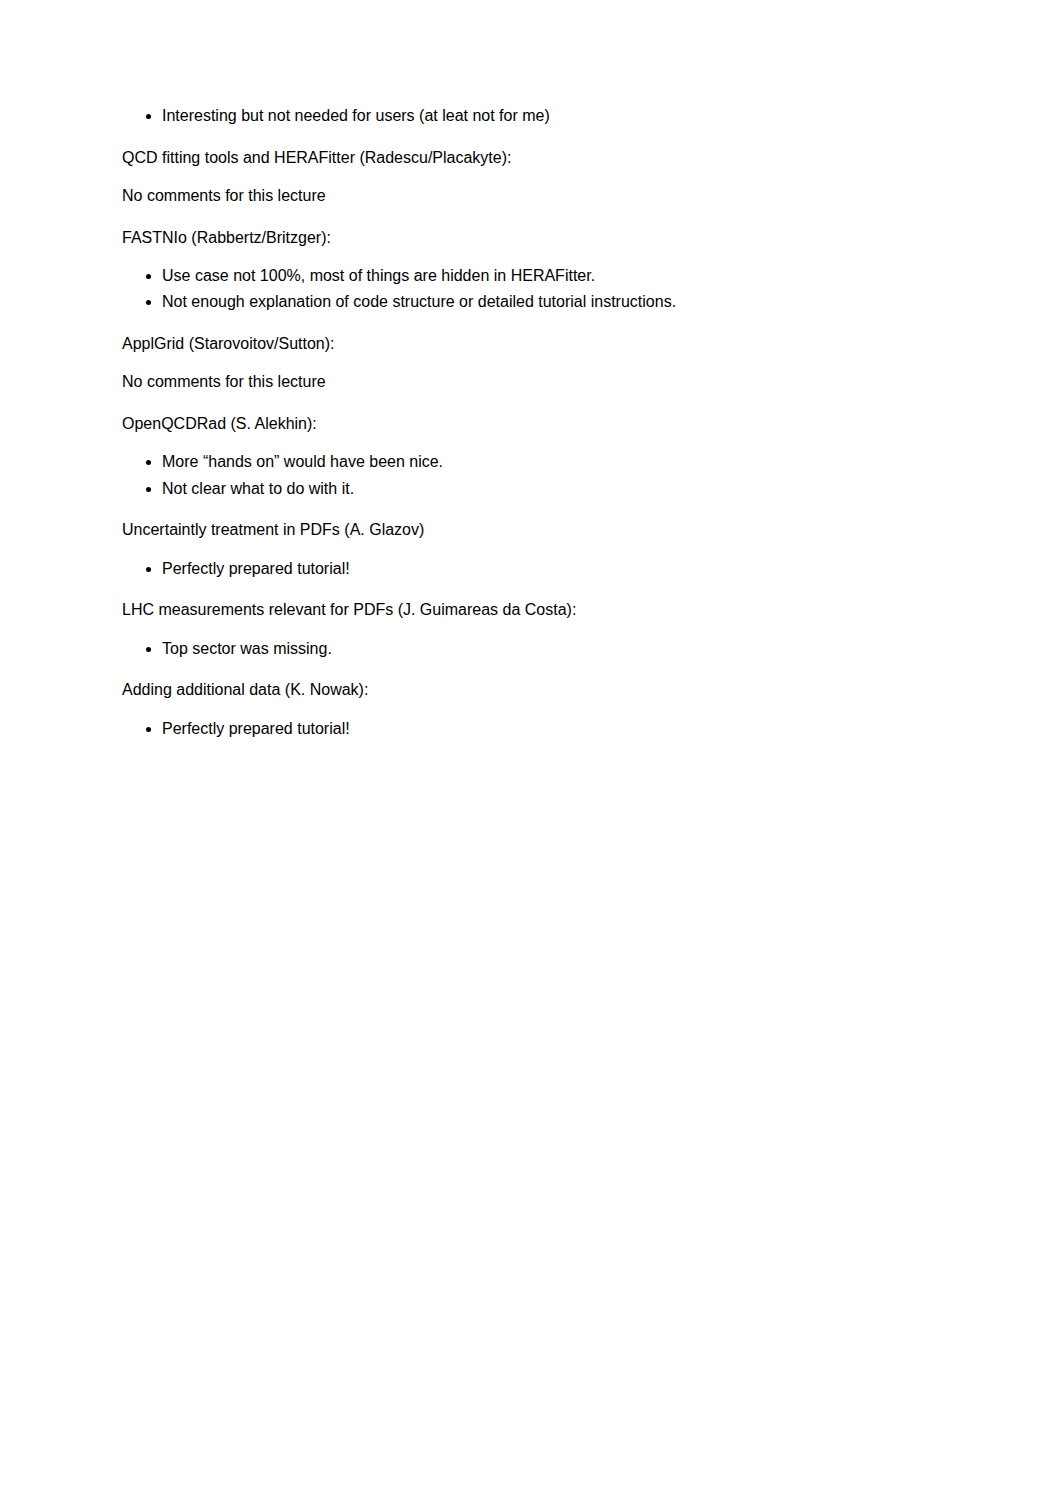Interesting but not needed for users (at leat not for me)
QCD fitting tools and HERAFitter (Radescu/Placakyte):
No comments for this lecture
FASTNIo (Rabbertz/Britzger):
Use case not 100%, most of things are hidden in HERAFitter.
Not enough explanation of code structure or detailed tutorial instructions.
ApplGrid (Starovoitov/Sutton):
No comments for this lecture
OpenQCDRad (S. Alekhin):
More “hands on” would have been nice.
Not clear what to do with it.
Uncertaintly treatment in PDFs (A. Glazov)
Perfectly prepared tutorial!
LHC measurements relevant for PDFs (J. Guimareas da Costa):
Top sector was missing.
Adding additional data (K. Nowak):
Perfectly prepared tutorial!